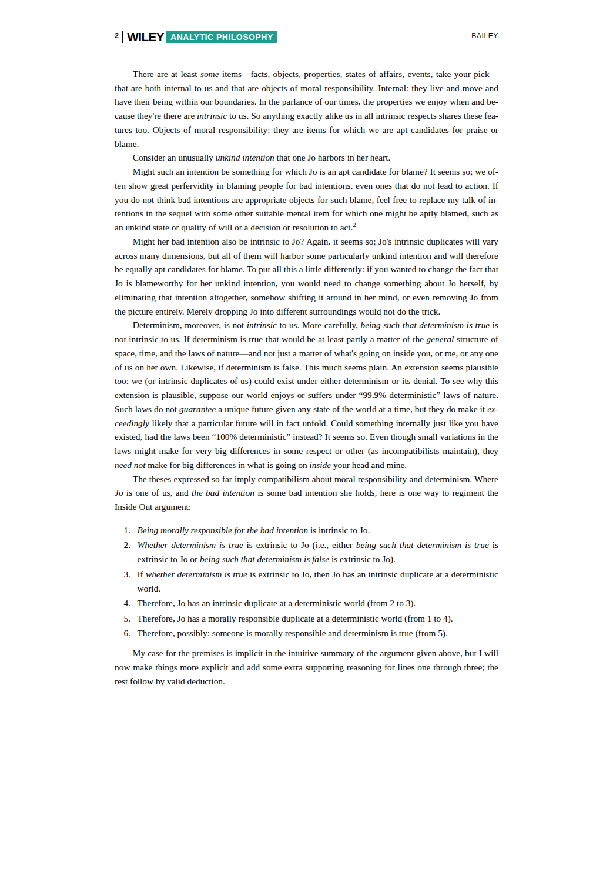2 WILEY ANALYTIC PHILOSOPHY BAILEY
There are at least some items—facts, objects, properties, states of affairs, events, take your pick—that are both internal to us and that are objects of moral responsibility. Internal: they live and move and have their being within our boundaries. In the parlance of our times, the properties we enjoy when and because they're there are intrinsic to us. So anything exactly alike us in all intrinsic respects shares these features too. Objects of moral responsibility: they are items for which we are apt candidates for praise or blame.
Consider an unusually unkind intention that one Jo harbors in her heart.
Might such an intention be something for which Jo is an apt candidate for blame? It seems so; we often show great perfervidity in blaming people for bad intentions, even ones that do not lead to action. If you do not think bad intentions are appropriate objects for such blame, feel free to replace my talk of intentions in the sequel with some other suitable mental item for which one might be aptly blamed, such as an unkind state or quality of will or a decision or resolution to act.2
Might her bad intention also be intrinsic to Jo? Again, it seems so; Jo's intrinsic duplicates will vary across many dimensions, but all of them will harbor some particularly unkind intention and will therefore be equally apt candidates for blame. To put all this a little differently: if you wanted to change the fact that Jo is blameworthy for her unkind intention, you would need to change something about Jo herself, by eliminating that intention altogether, somehow shifting it around in her mind, or even removing Jo from the picture entirely. Merely dropping Jo into different surroundings would not do the trick.
Determinism, moreover, is not intrinsic to us. More carefully, being such that determinism is true is not intrinsic to us. If determinism is true that would be at least partly a matter of the general structure of space, time, and the laws of nature—and not just a matter of what's going on inside you, or me, or any one of us on her own. Likewise, if determinism is false. This much seems plain. An extension seems plausible too: we (or intrinsic duplicates of us) could exist under either determinism or its denial. To see why this extension is plausible, suppose our world enjoys or suffers under “99.9% deterministic” laws of nature. Such laws do not guarantee a unique future given any state of the world at a time, but they do make it exceedingly likely that a particular future will in fact unfold. Could something internally just like you have existed, had the laws been “100% deterministic” instead? It seems so. Even though small variations in the laws might make for very big differences in some respect or other (as incompatibilists maintain), they need not make for big differences in what is going on inside your head and mine.
The theses expressed so far imply compatibilism about moral responsibility and determinism. Where Jo is one of us, and the bad intention is some bad intention she holds, here is one way to regiment the Inside Out argument:
Being morally responsible for the bad intention is intrinsic to Jo.
Whether determinism is true is extrinsic to Jo (i.e., either being such that determinism is true is extrinsic to Jo or being such that determinism is false is extrinsic to Jo).
If whether determinism is true is extrinsic to Jo, then Jo has an intrinsic duplicate at a deterministic world.
Therefore, Jo has an intrinsic duplicate at a deterministic world (from 2 to 3).
Therefore, Jo has a morally responsible duplicate at a deterministic world (from 1 to 4).
Therefore, possibly: someone is morally responsible and determinism is true (from 5).
My case for the premises is implicit in the intuitive summary of the argument given above, but I will now make things more explicit and add some extra supporting reasoning for lines one through three; the rest follow by valid deduction.